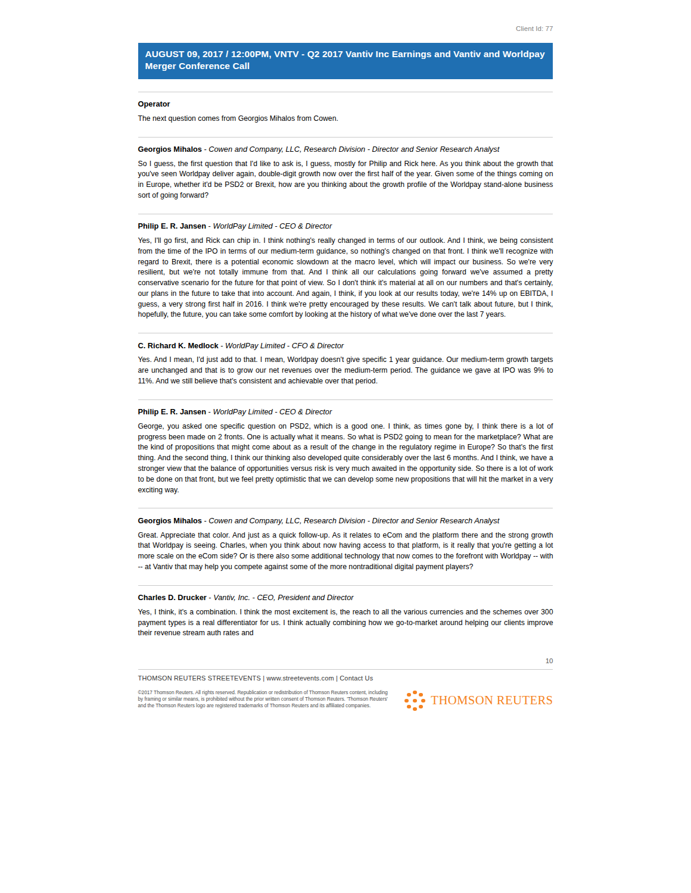Client Id: 77
AUGUST 09, 2017 / 12:00PM, VNTV - Q2 2017 Vantiv Inc Earnings and Vantiv and Worldpay Merger Conference Call
Operator
The next question comes from Georgios Mihalos from Cowen.
Georgios Mihalos - Cowen and Company, LLC, Research Division - Director and Senior Research Analyst
So I guess, the first question that I'd like to ask is, I guess, mostly for Philip and Rick here. As you think about the growth that you've seen Worldpay deliver again, double-digit growth now over the first half of the year. Given some of the things coming on in Europe, whether it'd be PSD2 or Brexit, how are you thinking about the growth profile of the Worldpay stand-alone business sort of going forward?
Philip E. R. Jansen - WorldPay Limited - CEO & Director
Yes, I'll go first, and Rick can chip in. I think nothing's really changed in terms of our outlook. And I think, we being consistent from the time of the IPO in terms of our medium-term guidance, so nothing's changed on that front. I think we'll recognize with regard to Brexit, there is a potential economic slowdown at the macro level, which will impact our business. So we're very resilient, but we're not totally immune from that. And I think all our calculations going forward we've assumed a pretty conservative scenario for the future for that point of view. So I don't think it's material at all on our numbers and that's certainly, our plans in the future to take that into account. And again, I think, if you look at our results today, we're 14% up on EBITDA, I guess, a very strong first half in 2016. I think we're pretty encouraged by these results. We can't talk about future, but I think, hopefully, the future, you can take some comfort by looking at the history of what we've done over the last 7 years.
C. Richard K. Medlock - WorldPay Limited - CFO & Director
Yes. And I mean, I'd just add to that. I mean, Worldpay doesn't give specific 1 year guidance. Our medium-term growth targets are unchanged and that is to grow our net revenues over the medium-term period. The guidance we gave at IPO was 9% to 11%. And we still believe that's consistent and achievable over that period.
Philip E. R. Jansen - WorldPay Limited - CEO & Director
George, you asked one specific question on PSD2, which is a good one. I think, as times gone by, I think there is a lot of progress been made on 2 fronts. One is actually what it means. So what is PSD2 going to mean for the marketplace? What are the kind of propositions that might come about as a result of the change in the regulatory regime in Europe? So that's the first thing. And the second thing, I think our thinking also developed quite considerably over the last 6 months. And I think, we have a stronger view that the balance of opportunities versus risk is very much awaited in the opportunity side. So there is a lot of work to be done on that front, but we feel pretty optimistic that we can develop some new propositions that will hit the market in a very exciting way.
Georgios Mihalos - Cowen and Company, LLC, Research Division - Director and Senior Research Analyst
Great. Appreciate that color. And just as a quick follow-up. As it relates to eCom and the platform there and the strong growth that Worldpay is seeing. Charles, when you think about now having access to that platform, is it really that you're getting a lot more scale on the eCom side? Or is there also some additional technology that now comes to the forefront with Worldpay -- with -- at Vantiv that may help you compete against some of the more nontraditional digital payment players?
Charles D. Drucker - Vantiv, Inc. - CEO, President and Director
Yes, I think, it's a combination. I think the most excitement is, the reach to all the various currencies and the schemes over 300 payment types is a real differentiator for us. I think actually combining how we go-to-market around helping our clients improve their revenue stream auth rates and
10
THOMSON REUTERS STREETEVENTS | www.streetevents.com | Contact Us
©2017 Thomson Reuters. All rights reserved. Republication or redistribution of Thomson Reuters content, including by framing or similar means, is prohibited without the prior written consent of Thomson Reuters. 'Thomson Reuters' and the Thomson Reuters logo are registered trademarks of Thomson Reuters and its affiliated companies.
THOMSON REUTERS